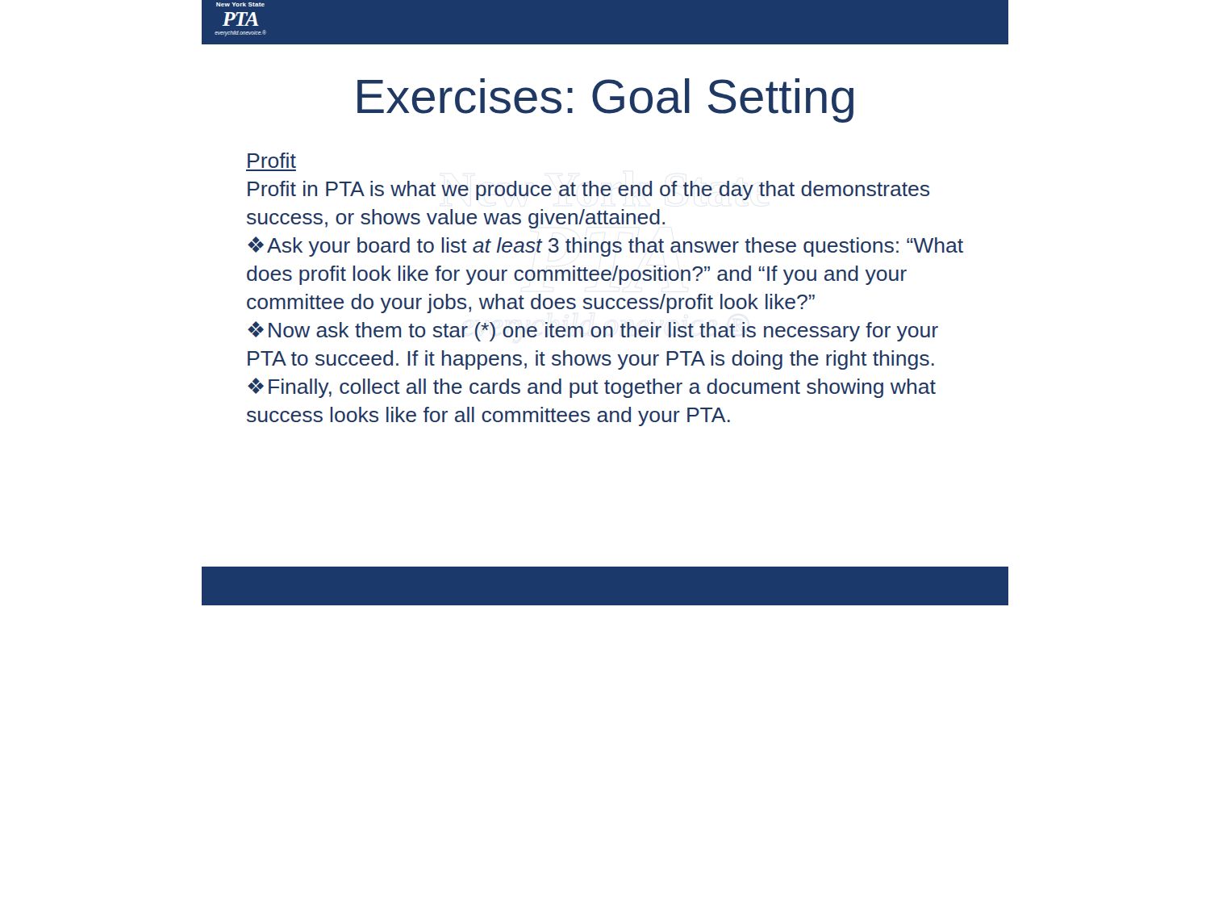New York State PTA everychild.onevoice.®
New York State PTA everychild.onevoice.®
Exercises: Goal Setting
Profit
Profit in PTA is what we produce at the end of the day that demonstrates success, or shows value was given/attained.
Ask your board to list at least 3 things that answer these questions: “What does profit look like for your committee/position?” and “If you and your committee do your jobs, what does success/profit look like?”
Now ask them to star (*) one item on their list that is necessary for your PTA to succeed. If it happens, it shows your PTA is doing the right things.
Finally, collect all the cards and put together a document showing what success looks like for all committees and your PTA.